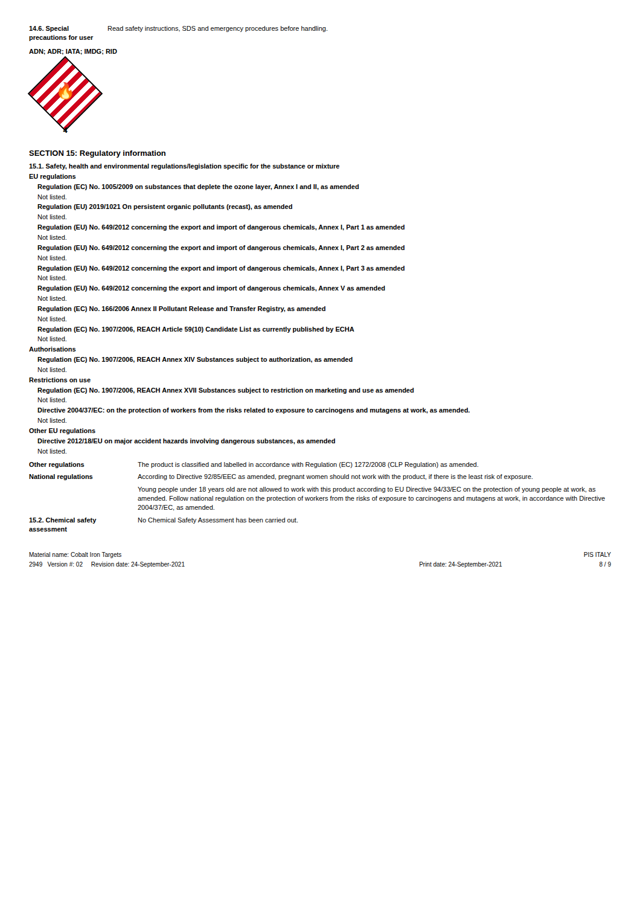| 14.6. Special precautions for user | Read safety instructions, SDS and emergency procedures before handling. |
ADN; ADR; IATA; IMDG; RID
🔥
4
SECTION 15: Regulatory information
15.1. Safety, health and environmental regulations/legislation specific for the substance or mixture
EU regulations
Regulation (EC) No. 1005/2009 on substances that deplete the ozone layer, Annex I and II, as amended
Not listed.
Regulation (EU) 2019/1021 On persistent organic pollutants (recast), as amended
Not listed.
Regulation (EU) No. 649/2012 concerning the export and import of dangerous chemicals, Annex I, Part 1 as amended
Not listed.
Regulation (EU) No. 649/2012 concerning the export and import of dangerous chemicals, Annex I, Part 2 as amended
Not listed.
Regulation (EU) No. 649/2012 concerning the export and import of dangerous chemicals, Annex I, Part 3 as amended
Not listed.
Regulation (EU) No. 649/2012 concerning the export and import of dangerous chemicals, Annex V as amended
Not listed.
Regulation (EC) No. 166/2006 Annex II Pollutant Release and Transfer Registry, as amended
Not listed.
Regulation (EC) No. 1907/2006, REACH Article 59(10) Candidate List as currently published by ECHA
Not listed.
Authorisations
Regulation (EC) No. 1907/2006, REACH Annex XIV Substances subject to authorization, as amended
Not listed.
Restrictions on use
Regulation (EC) No. 1907/2006, REACH Annex XVII Substances subject to restriction on marketing and use as amended
Not listed.
Directive 2004/37/EC: on the protection of workers from the risks related to exposure to carcinogens and mutagens at work, as amended.
Not listed.
Other EU regulations
Directive 2012/18/EU on major accident hazards involving dangerous substances, as amended
Not listed.
| Other regulations | The product is classified and labelled in accordance with Regulation (EC) 1272/2008 (CLP Regulation) as amended. |
| National regulations | According to Directive 92/85/EEC as amended, pregnant women should not work with the product, if there is the least risk of exposure. |
| | Young people under 18 years old are not allowed to work with this product according to EU Directive 94/33/EC on the protection of young people at work, as amended. Follow national regulation on the protection of workers from the risks of exposure to carcinogens and mutagens at work, in accordance with Directive 2004/37/EC, as amended. |
| 15.2. Chemical safety assessment | No Chemical Safety Assessment has been carried out. |
| Material name: Cobalt Iron Targets | | PIS ITALY |
| 2949 Version #: 02 Revision date: 24-September-2021 | Print date: 24-September-2021 | 8 / 9 |